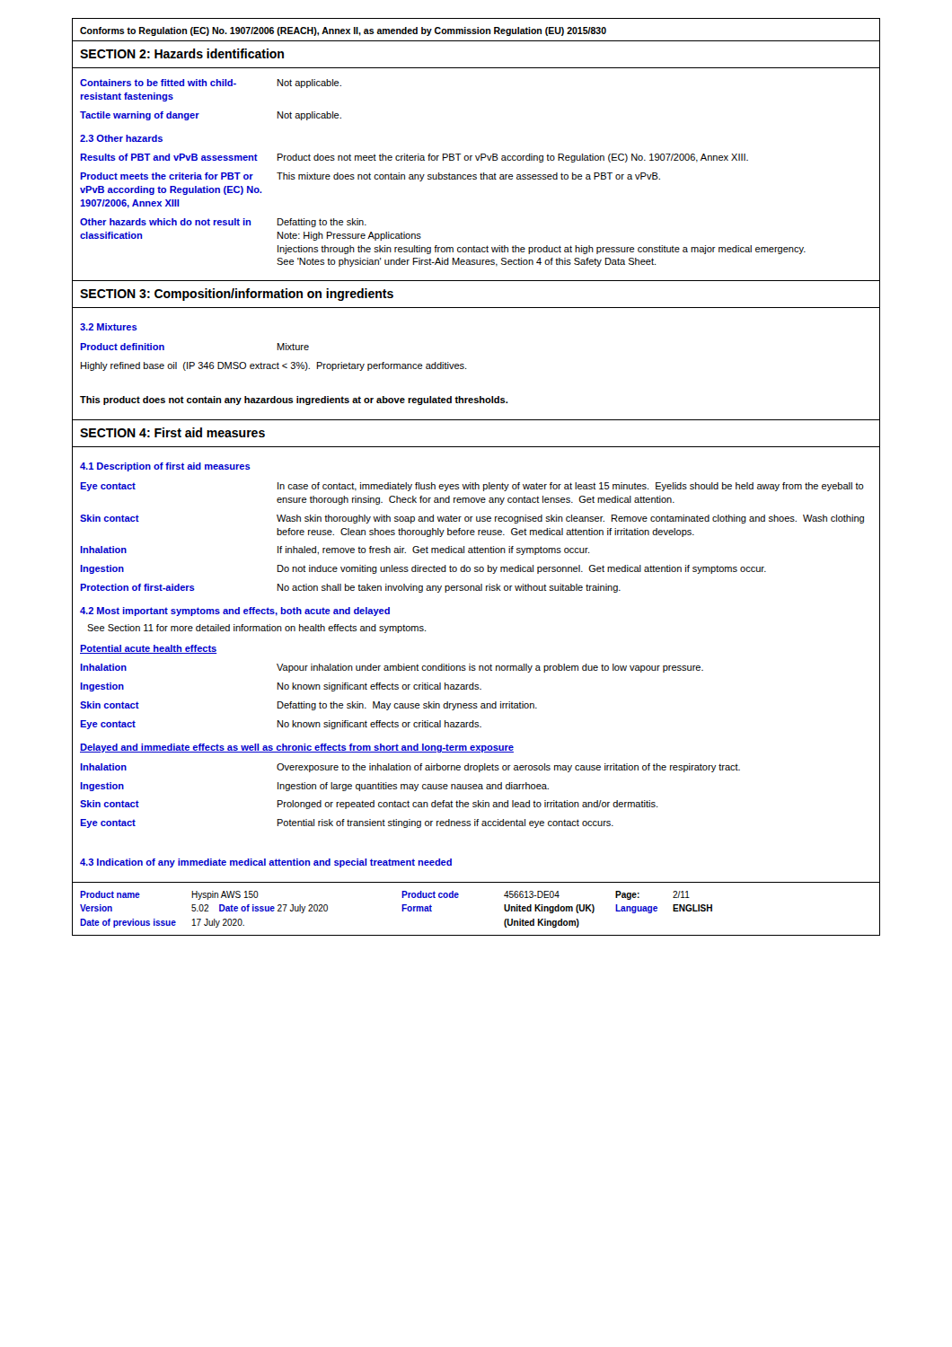Conforms to Regulation (EC) No. 1907/2006 (REACH), Annex II, as amended by Commission Regulation (EU) 2015/830
SECTION 2: Hazards identification
| Containers to be fitted with child-resistant fastenings | Not applicable. |
| Tactile warning of danger | Not applicable. |
2.3 Other hazards
| Results of PBT and vPvB assessment | Product does not meet the criteria for PBT or vPvB according to Regulation (EC) No. 1907/2006, Annex XIII. |
| Product meets the criteria for PBT or vPvB according to Regulation (EC) No. 1907/2006, Annex XIII | This mixture does not contain any substances that are assessed to be a PBT or a vPvB. |
| Other hazards which do not result in classification | Defatting to the skin. Note: High Pressure Applications Injections through the skin resulting from contact with the product at high pressure constitute a major medical emergency. See 'Notes to physician' under First-Aid Measures, Section 4 of this Safety Data Sheet. |
SECTION 3: Composition/information on ingredients
3.2 Mixtures
| Product definition | Mixture |
Highly refined base oil (IP 346 DMSO extract < 3%). Proprietary performance additives.
This product does not contain any hazardous ingredients at or above regulated thresholds.
SECTION 4: First aid measures
4.1 Description of first aid measures
| Eye contact | In case of contact, immediately flush eyes with plenty of water for at least 15 minutes. Eyelids should be held away from the eyeball to ensure thorough rinsing. Check for and remove any contact lenses. Get medical attention. |
| Skin contact | Wash skin thoroughly with soap and water or use recognised skin cleanser. Remove contaminated clothing and shoes. Wash clothing before reuse. Clean shoes thoroughly before reuse. Get medical attention if irritation develops. |
| Inhalation | If inhaled, remove to fresh air. Get medical attention if symptoms occur. |
| Ingestion | Do not induce vomiting unless directed to do so by medical personnel. Get medical attention if symptoms occur. |
| Protection of first-aiders | No action shall be taken involving any personal risk or without suitable training. |
4.2 Most important symptoms and effects, both acute and delayed
See Section 11 for more detailed information on health effects and symptoms.
Potential acute health effects
| Inhalation | Vapour inhalation under ambient conditions is not normally a problem due to low vapour pressure. |
| Ingestion | No known significant effects or critical hazards. |
| Skin contact | Defatting to the skin. May cause skin dryness and irritation. |
| Eye contact | No known significant effects or critical hazards. |
Delayed and immediate effects as well as chronic effects from short and long-term exposure
| Inhalation | Overexposure to the inhalation of airborne droplets or aerosols may cause irritation of the respiratory tract. |
| Ingestion | Ingestion of large quantities may cause nausea and diarrhoea. |
| Skin contact | Prolonged or repeated contact can defat the skin and lead to irritation and/or dermatitis. |
| Eye contact | Potential risk of transient stinging or redness if accidental eye contact occurs. |
4.3 Indication of any immediate medical attention and special treatment needed
| Product name | Hyspin AWS 150 | Product code | 456613-DE04 | Page: | 2/11 |
| Version | 5.02 Date of issue 27 July 2020 | Format | United Kingdom (UK) | Language | ENGLISH |
| Date of previous issue | 17 July 2020. | | (United Kingdom) | | |